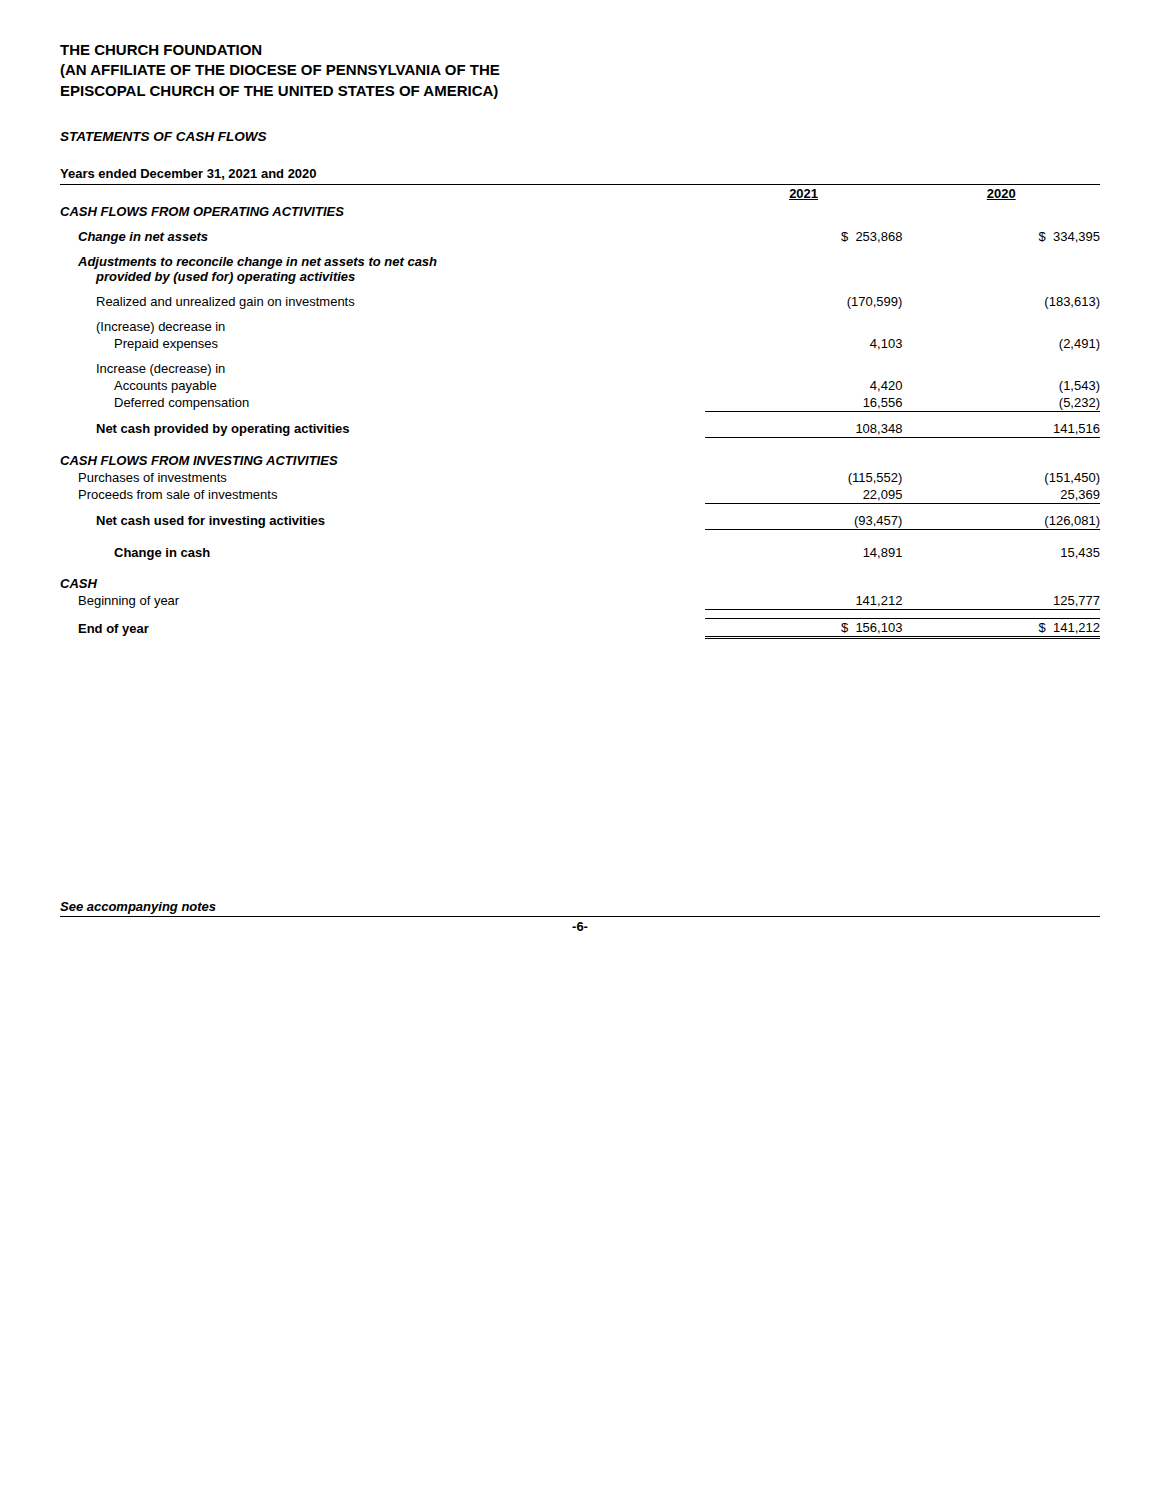THE CHURCH FOUNDATION
(AN AFFILIATE OF THE DIOCESE OF PENNSYLVANIA OF THE
EPISCOPAL CHURCH OF THE UNITED STATES OF AMERICA)
STATEMENTS OF CASH FLOWS
Years ended December 31, 2021 and 2020
| | 2021 | 2020 |
| CASH FLOWS FROM OPERATING ACTIVITIES | | |
| Change in net assets | $ 253,868 | $ 334,395 |
| Adjustments to reconcile change in net assets to net cash provided by (used for) operating activities | | |
| Realized and unrealized gain on investments | (170,599) | (183,613) |
| (Increase) decrease in | | |
| Prepaid expenses | 4,103 | (2,491) |
| Increase (decrease) in | | |
| Accounts payable | 4,420 | (1,543) |
| Deferred compensation | 16,556 | (5,232) |
| Net cash provided by operating activities | 108,348 | 141,516 |
| CASH FLOWS FROM INVESTING ACTIVITIES | | |
| Purchases of investments | (115,552) | (151,450) |
| Proceeds from sale of investments | 22,095 | 25,369 |
| Net cash used for investing activities | (93,457) | (126,081) |
| Change in cash | 14,891 | 15,435 |
| CASH | | |
| Beginning of year | 141,212 | 125,777 |
| End of year | $ 156,103 | $ 141,212 |
See accompanying notes
-6-